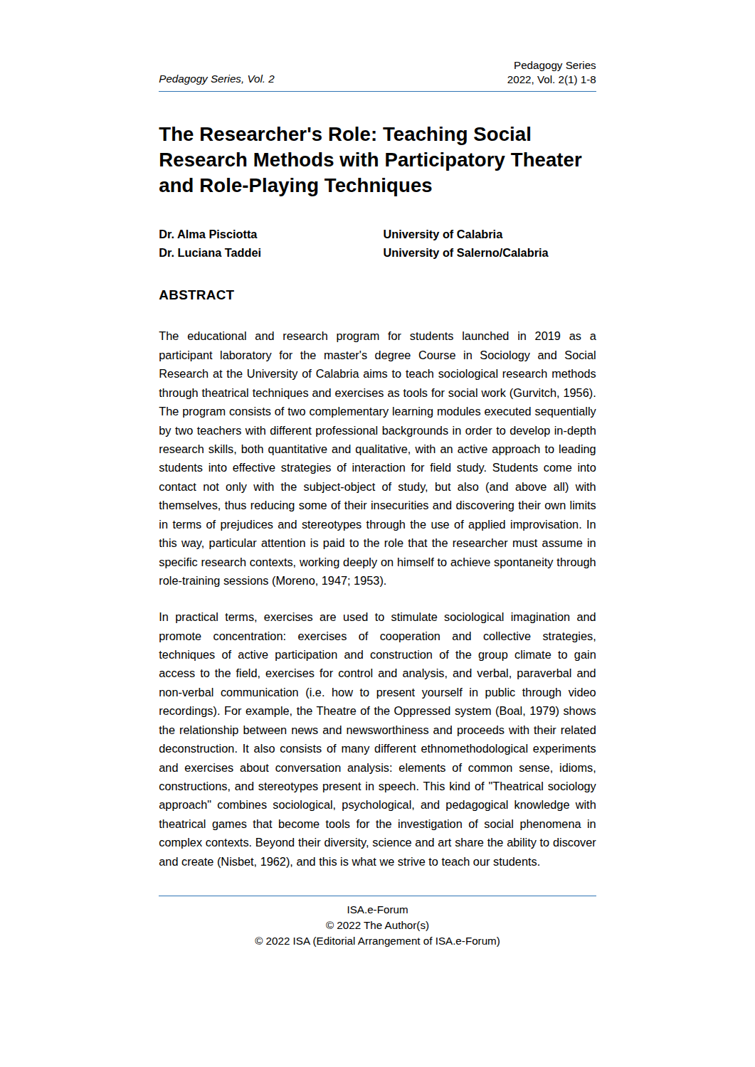Pedagogy Series, Vol. 2
Pedagogy Series
2022, Vol. 2(1) 1-8
The Researcher's Role: Teaching Social Research Methods with Participatory Theater and Role-Playing Techniques
Dr. Alma Pisciotta
University of Calabria
Dr. Luciana Taddei
University of Salerno/Calabria
ABSTRACT
The educational and research program for students launched in 2019 as a participant laboratory for the master's degree Course in Sociology and Social Research at the University of Calabria aims to teach sociological research methods through theatrical techniques and exercises as tools for social work (Gurvitch, 1956). The program consists of two complementary learning modules executed sequentially by two teachers with different professional backgrounds in order to develop in-depth research skills, both quantitative and qualitative, with an active approach to leading students into effective strategies of interaction for field study. Students come into contact not only with the subject-object of study, but also (and above all) with themselves, thus reducing some of their insecurities and discovering their own limits in terms of prejudices and stereotypes through the use of applied improvisation. In this way, particular attention is paid to the role that the researcher must assume in specific research contexts, working deeply on himself to achieve spontaneity through role-training sessions (Moreno, 1947; 1953).
In practical terms, exercises are used to stimulate sociological imagination and promote concentration: exercises of cooperation and collective strategies, techniques of active participation and construction of the group climate to gain access to the field, exercises for control and analysis, and verbal, paraverbal and non-verbal communication (i.e. how to present yourself in public through video recordings). For example, the Theatre of the Oppressed system (Boal, 1979) shows the relationship between news and newsworthiness and proceeds with their related deconstruction. It also consists of many different ethnomethodological experiments and exercises about conversation analysis: elements of common sense, idioms, constructions, and stereotypes present in speech. This kind of "Theatrical sociology approach" combines sociological, psychological, and pedagogical knowledge with theatrical games that become tools for the investigation of social phenomena in complex contexts. Beyond their diversity, science and art share the ability to discover and create (Nisbet, 1962), and this is what we strive to teach our students.
ISA.e-Forum
© 2022 The Author(s)
© 2022 ISA (Editorial Arrangement of ISA.e-Forum)